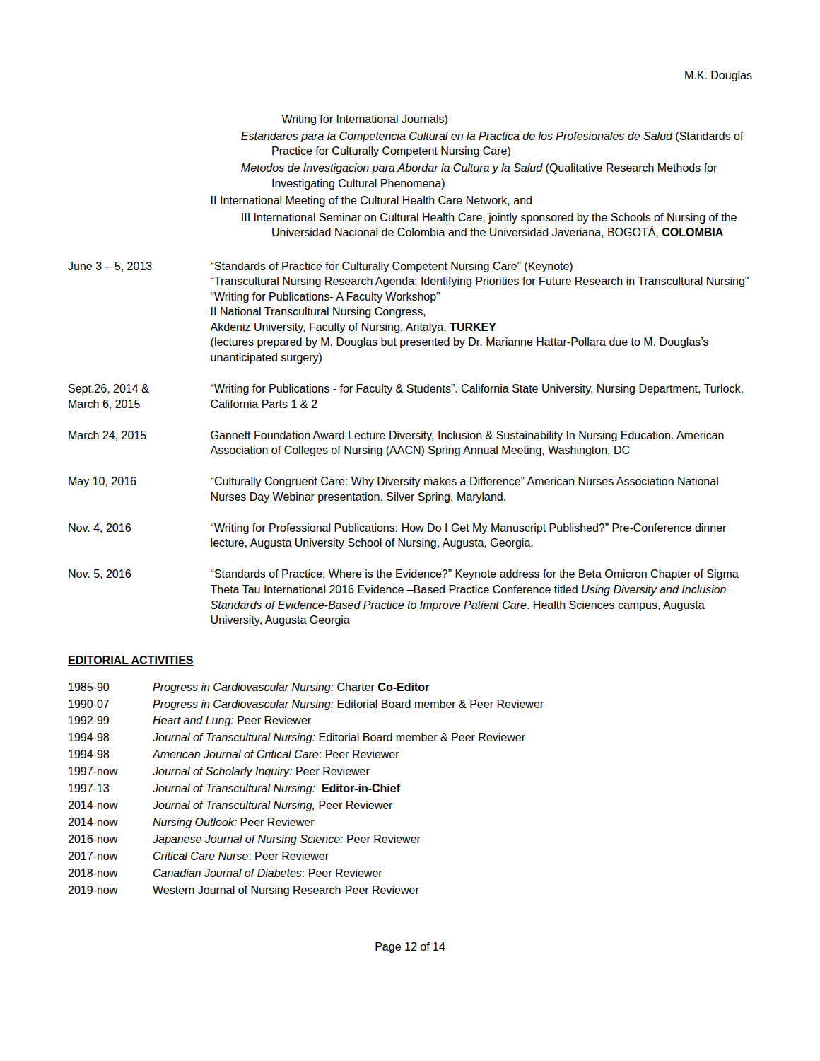M.K. Douglas
Writing for International Journals)
Estandares para la Competencia Cultural en la Practica de los Profesionales de Salud (Standards of Practice for Culturally Competent Nursing Care)
Metodos de Investigacion para Abordar la Cultura y la Salud (Qualitative Research Methods for Investigating Cultural Phenomena)
II International Meeting of the Cultural Health Care Network, and
III International Seminar on Cultural Health Care, jointly sponsored by the Schools of Nursing of the Universidad Nacional de Colombia and the Universidad Javeriana, BOGOTÁ, COLOMBIA
June 3 – 5, 2013
“Standards of Practice for Culturally Competent Nursing Care” (Keynote)
“Transcultural Nursing Research Agenda: Identifying Priorities for Future Research in Transcultural Nursing"
“Writing for Publications- A Faculty Workshop”
II National Transcultural Nursing Congress,
Akdeniz University, Faculty of Nursing, Antalya, TURKEY
(lectures prepared by M. Douglas but presented by Dr. Marianne Hattar-Pollara due to M. Douglas’s unanticipated surgery)
Sept.26, 2014 &
March 6, 2015
“Writing for Publications - for Faculty & Students”. California State University, Nursing Department, Turlock, California Parts 1 & 2
March 24, 2015
Gannett Foundation Award Lecture Diversity, Inclusion & Sustainability In Nursing Education. American Association of Colleges of Nursing (AACN) Spring Annual Meeting, Washington, DC
May 10, 2016
“Culturally Congruent Care: Why Diversity makes a Difference” American Nurses Association National Nurses Day Webinar presentation. Silver Spring, Maryland.
Nov. 4, 2016
“Writing for Professional Publications: How Do I Get My Manuscript Published?” Pre-Conference dinner lecture, Augusta University School of Nursing, Augusta, Georgia.
Nov. 5, 2016
“Standards of Practice: Where is the Evidence?” Keynote address for the Beta Omicron Chapter of Sigma Theta Tau International 2016 Evidence –Based Practice Conference titled Using Diversity and Inclusion Standards of Evidence-Based Practice to Improve Patient Care. Health Sciences campus, Augusta University, Augusta Georgia
EDITORIAL ACTIVITIES
| 1985-90 | Progress in Cardiovascular Nursing: Charter Co-Editor |
| 1990-07 | Progress in Cardiovascular Nursing: Editorial Board member & Peer Reviewer |
| 1992-99 | Heart and Lung: Peer Reviewer |
| 1994-98 | Journal of Transcultural Nursing: Editorial Board member & Peer Reviewer |
| 1994-98 | American Journal of Critical Care : Peer Reviewer |
| 1997-now | Journal of Scholarly Inquiry: Peer Reviewer |
| 1997-13 | Journal of Transcultural Nursing: Editor-in-Chief |
| 2014-now | Journal of Transcultural Nursing, Peer Reviewer |
| 2014-now | Nursing Outlook: Peer Reviewer |
| 2016-now | Japanese Journal of Nursing Science: Peer Reviewer |
| 2017-now | Critical Care Nurse : Peer Reviewer |
| 2018-now | Canadian Journal of Diabetes : Peer Reviewer |
| 2019-now | Western Journal of Nursing Research-Peer Reviewer |
Page 12 of 14